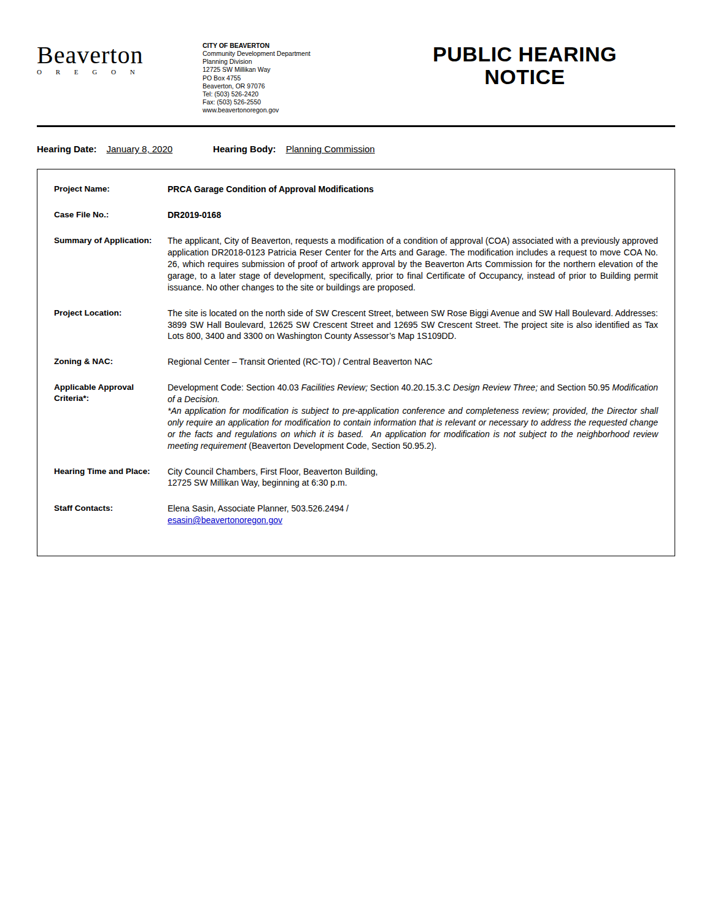Beaverton O R E G O N
CITY OF BEAVERTON
Community Development Department
Planning Division
12725 SW Millikan Way
PO Box 4755
Beaverton, OR 97076
Tel: (503) 526-2420
Fax: (503) 526-2550
www.beavertonoregon.gov
PUBLIC HEARING
NOTICE
Hearing Date: January 8, 2020 Hearing Body: Planning Commission
| Project Name: | PRCA Garage Condition of Approval Modifications |
| Case File No.: | DR2019-0168 |
| Summary of Application: | The applicant, City of Beaverton, requests a modification of a condition of approval (COA) associated with a previously approved application DR2018-0123 Patricia Reser Center for the Arts and Garage. The modification includes a request to move COA No. 26, which requires submission of proof of artwork approval by the Beaverton Arts Commission for the northern elevation of the garage, to a later stage of development, specifically, prior to final Certificate of Occupancy, instead of prior to Building permit issuance. No other changes to the site or buildings are proposed. |
| Project Location: | The site is located on the north side of SW Crescent Street, between SW Rose Biggi Avenue and SW Hall Boulevard. Addresses: 3899 SW Hall Boulevard, 12625 SW Crescent Street and 12695 SW Crescent Street. The project site is also identified as Tax Lots 800, 3400 and 3300 on Washington County Assessor’s Map 1S109DD. |
| Zoning & NAC: | Regional Center – Transit Oriented (RC-TO) / Central Beaverton NAC |
| Applicable Approval Criteria*: | Development Code: Section 40.03 Facilities Review; Section 40.20.15.3.C Design Review Three; and Section 50.95 Modification of a Decision. *An application for modification is subject to pre-application conference and completeness review; provided, the Director shall only require an application for modification to contain information that is relevant or necessary to address the requested change or the facts and regulations on which it is based. An application for modification is not subject to the neighborhood review meeting requirement (Beaverton Development Code, Section 50.95.2). |
| Hearing Time and Place: | City Council Chambers, First Floor, Beaverton Building, 12725 SW Millikan Way, beginning at 6:30 p.m. |
| Staff Contacts: | Elena Sasin, Associate Planner, 503.526.2494 / esasin@beavertonoregon.gov |